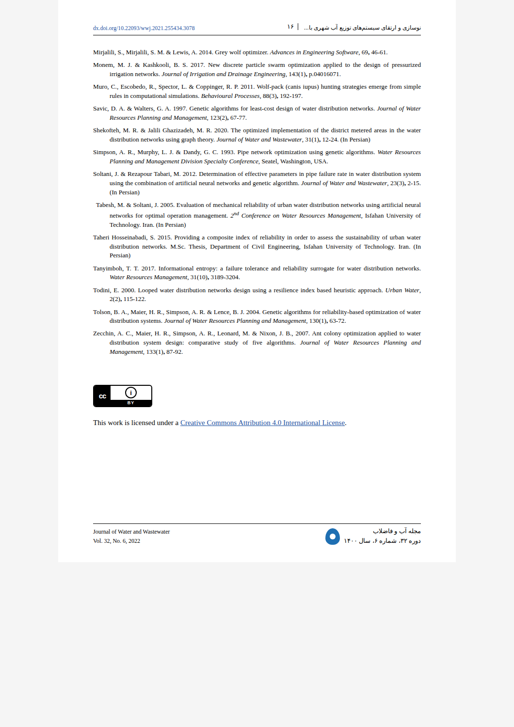dx.doi.org/10.22093/wwj.2021.255434.3078
نوسازی و ارتقای سیستم‌های توزیع آب شهری با...
۱۶
Mirjalili, S., Mirjalili, S. M. & Lewis, A. 2014. Grey wolf optimizer. Advances in Engineering Software, 69, 46-61.
Monem, M. J. & Kashkooli, B. S. 2017. New discrete particle swarm optimization applied to the design of pressurized irrigation networks. Journal of Irrigation and Drainage Engineering, 143(1), p.04016071.
Muro, C., Escobedo, R., Spector, L. & Coppinger, R. P. 2011. Wolf-pack (canis iupus) hunting strategies emerge from simple rules in computational simulations. Behavioural Processes, 88(3), 192-197.
Savic, D. A. & Walters, G. A. 1997. Genetic algorithms for least-cost design of water distribution networks. Journal of Water Resources Planning and Management, 123(2), 67-77.
Shekofteh, M. R. & Jalili Ghazizadeh, M. R. 2020. The optimized implementation of the district metered areas in the water distribution networks using graph theory. Journal of Water and Wastewater, 31(1), 12-24. (In Persian)
Simpson, A. R., Murphy, L. J. & Dandy, G. C. 1993. Pipe network optimization using genetic algorithms. Water Resources Planning and Management Division Specialty Conference, Seatel, Washington, USA.
Soltani, J. & Rezapour Tabari, M. 2012. Determination of effective parameters in pipe failure rate in water distribution system using the combination of artificial neural networks and genetic algorithm. Journal of Water and Wastewater, 23(3), 2-15. (In Persian)
Tabesh, M. & Soltani, J. 2005. Evaluation of mechanical reliability of urban water distribution networks using artificial neural networks for optimal operation management. 2nd Conference on Water Resources Management, Isfahan University of Technology. Iran. (In Persian)
Taheri Hosseinabadi, S. 2015. Providing a composite index of reliability in order to assess the sustainability of urban water distribution networks. M.Sc. Thesis, Department of Civil Engineering, Isfahan University of Technology. Iran. (In Persian)
Tanyimboh, T. T. 2017. Informational entropy: a failure tolerance and reliability surrogate for water distribution networks. Water Resources Management, 31(10), 3189-3204.
Todini, E. 2000. Looped water distribution networks design using a resilience index based heuristic approach. Urban Water, 2(2), 115-122.
Tolson, B. A., Maier, H. R., Simpson, A. R. & Lence, B. J. 2004. Genetic algorithms for reliability-based optimization of water distribution systems. Journal of Water Resources Planning and Management, 130(1), 63-72.
Zecchin, A. C., Maier, H. R., Simpson, A. R., Leonard, M. & Nixon, J. B., 2007. Ant colony optimization applied to water distribution system design: comparative study of five algorithms. Journal of Water Resources Planning and Management, 133(1), 87-92.
cc
i
BY
This work is licensed under a Creative Commons Attribution 4.0 International License.
Journal of Water and Wastewater
Vol. 32, No. 6, 2022
مجله آب و فاضلاب
دوره ۳۲، شماره ۶، سال ۱۴۰۰